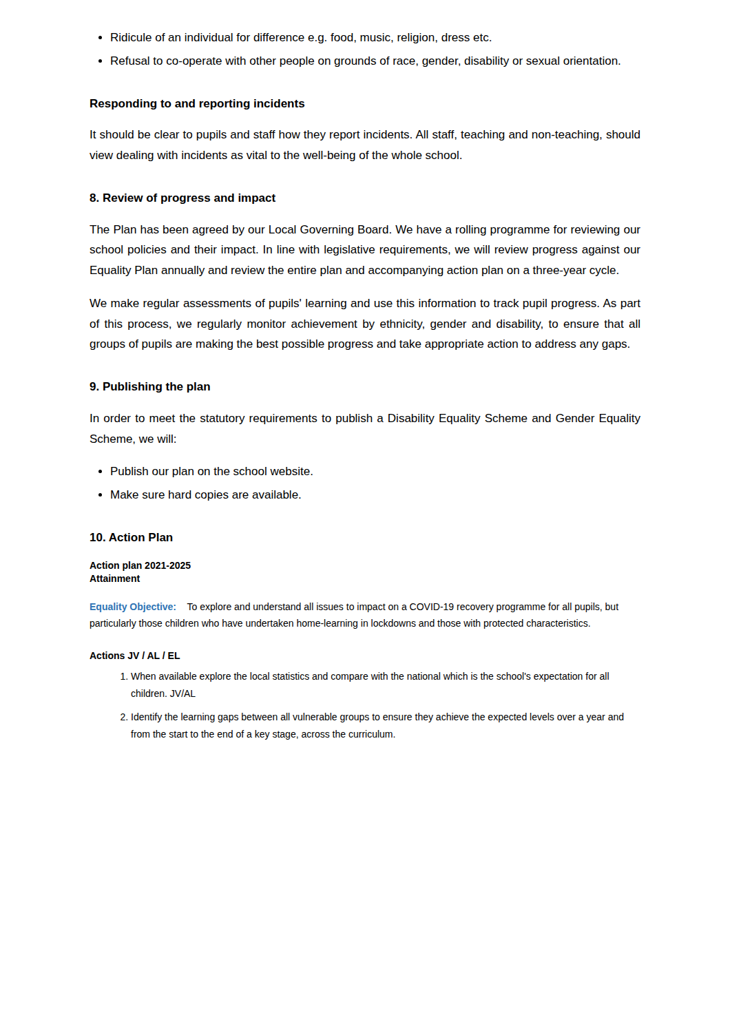Ridicule of an individual for difference e.g. food, music, religion, dress etc.
Refusal to co-operate with other people on grounds of race, gender, disability or sexual orientation.
Responding to and reporting incidents
It should be clear to pupils and staff how they report incidents. All staff, teaching and non-teaching, should view dealing with incidents as vital to the well-being of the whole school.
8. Review of progress and impact
The Plan has been agreed by our Local Governing Board. We have a rolling programme for reviewing our school policies and their impact. In line with legislative requirements, we will review progress against our Equality Plan annually and review the entire plan and accompanying action plan on a three-year cycle.
We make regular assessments of pupils' learning and use this information to track pupil progress. As part of this process, we regularly monitor achievement by ethnicity, gender and disability, to ensure that all groups of pupils are making the best possible progress and take appropriate action to address any gaps.
9. Publishing the plan
In order to meet the statutory requirements to publish a Disability Equality Scheme and Gender Equality Scheme, we will:
Publish our plan on the school website.
Make sure hard copies are available.
10. Action Plan
Action plan 2021-2025
Attainment
Equality Objective: To explore and understand all issues to impact on a COVID-19 recovery programme for all pupils, but particularly those children who have undertaken home-learning in lockdowns and those with protected characteristics.
Actions JV / AL / EL
When available explore the local statistics and compare with the national which is the school's expectation for all children. JV/AL
Identify the learning gaps between all vulnerable groups to ensure they achieve the expected levels over a year and from the start to the end of a key stage, across the curriculum.